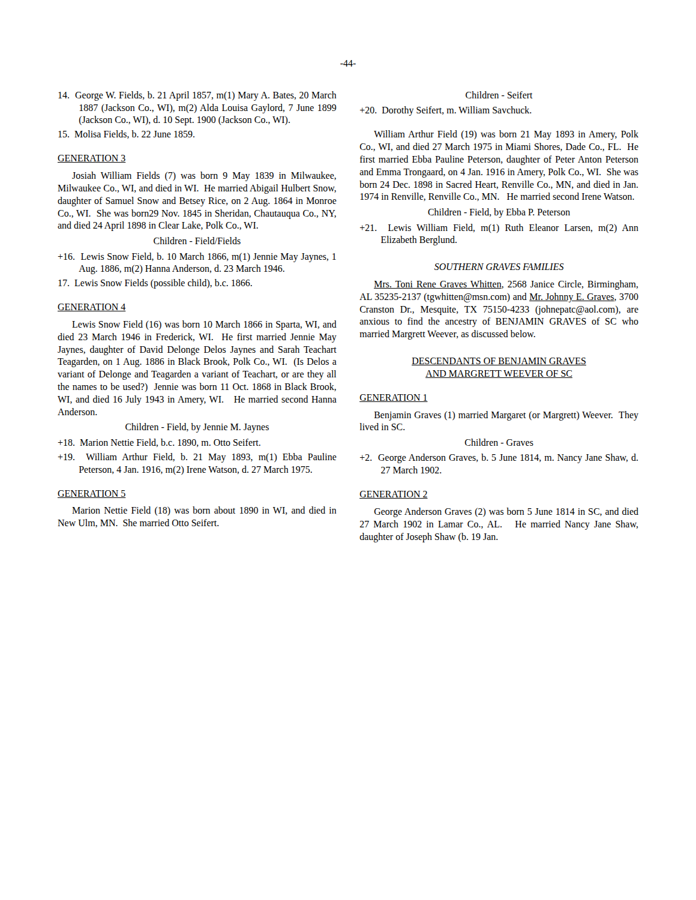-44-
14. George W. Fields, b. 21 April 1857, m(1) Mary A. Bates, 20 March 1887 (Jackson Co., WI), m(2) Alda Louisa Gaylord, 7 June 1899 (Jackson Co., WI), d. 10 Sept. 1900 (Jackson Co., WI).
15. Molisa Fields, b. 22 June 1859.
GENERATION 3
Josiah William Fields (7) was born 9 May 1839 in Milwaukee, Milwaukee Co., WI, and died in WI. He married Abigail Hulbert Snow, daughter of Samuel Snow and Betsey Rice, on 2 Aug. 1864 in Monroe Co., WI. She was born29 Nov. 1845 in Sheridan, Chautauqua Co., NY, and died 24 April 1898 in Clear Lake, Polk Co., WI.
Children - Field/Fields
+16. Lewis Snow Field, b. 10 March 1866, m(1) Jennie May Jaynes, 1 Aug. 1886, m(2) Hanna Anderson, d. 23 March 1946.
17. Lewis Snow Fields (possible child), b.c. 1866.
GENERATION 4
Lewis Snow Field (16) was born 10 March 1866 in Sparta, WI, and died 23 March 1946 in Frederick, WI. He first married Jennie May Jaynes, daughter of David Delonge Delos Jaynes and Sarah Teachart Teagarden, on 1 Aug. 1886 in Black Brook, Polk Co., WI. (Is Delos a variant of Delonge and Teagarden a variant of Teachart, or are they all the names to be used?) Jennie was born 11 Oct. 1868 in Black Brook, WI, and died 16 July 1943 in Amery, WI. He married second Hanna Anderson.
Children - Field, by Jennie M. Jaynes
+18. Marion Nettie Field, b.c. 1890, m. Otto Seifert.
+19. William Arthur Field, b. 21 May 1893, m(1) Ebba Pauline Peterson, 4 Jan. 1916, m(2) Irene Watson, d. 27 March 1975.
GENERATION 5
Marion Nettie Field (18) was born about 1890 in WI, and died in New Ulm, MN. She married Otto Seifert.
Children - Seifert
+20. Dorothy Seifert, m. William Savchuck.
William Arthur Field (19) was born 21 May 1893 in Amery, Polk Co., WI, and died 27 March 1975 in Miami Shores, Dade Co., FL. He first married Ebba Pauline Peterson, daughter of Peter Anton Peterson and Emma Trongaard, on 4 Jan. 1916 in Amery, Polk Co., WI. She was born 24 Dec. 1898 in Sacred Heart, Renville Co., MN, and died in Jan. 1974 in Renville, Renville Co., MN. He married second Irene Watson.
Children - Field, by Ebba P. Peterson
+21. Lewis William Field, m(1) Ruth Eleanor Larsen, m(2) Ann Elizabeth Berglund.
SOUTHERN GRAVES FAMILIES
Mrs. Toni Rene Graves Whitten, 2568 Janice Circle, Birmingham, AL 35235-2137 (tgwhitten@msn.com) and Mr. Johnny E. Graves, 3700 Cranston Dr., Mesquite, TX 75150-4233 (johnepatc@aol.com), are anxious to find the ancestry of BENJAMIN GRAVES of SC who married Margrett Weever, as discussed below.
DESCENDANTS OF BENJAMIN GRAVES
AND MARGRETT WEEVER OF SC
GENERATION 1
Benjamin Graves (1) married Margaret (or Margrett) Weever. They lived in SC.
Children - Graves
+2. George Anderson Graves, b. 5 June 1814, m. Nancy Jane Shaw, d. 27 March 1902.
GENERATION 2
George Anderson Graves (2) was born 5 June 1814 in SC, and died 27 March 1902 in Lamar Co., AL. He married Nancy Jane Shaw, daughter of Joseph Shaw (b. 19 Jan.